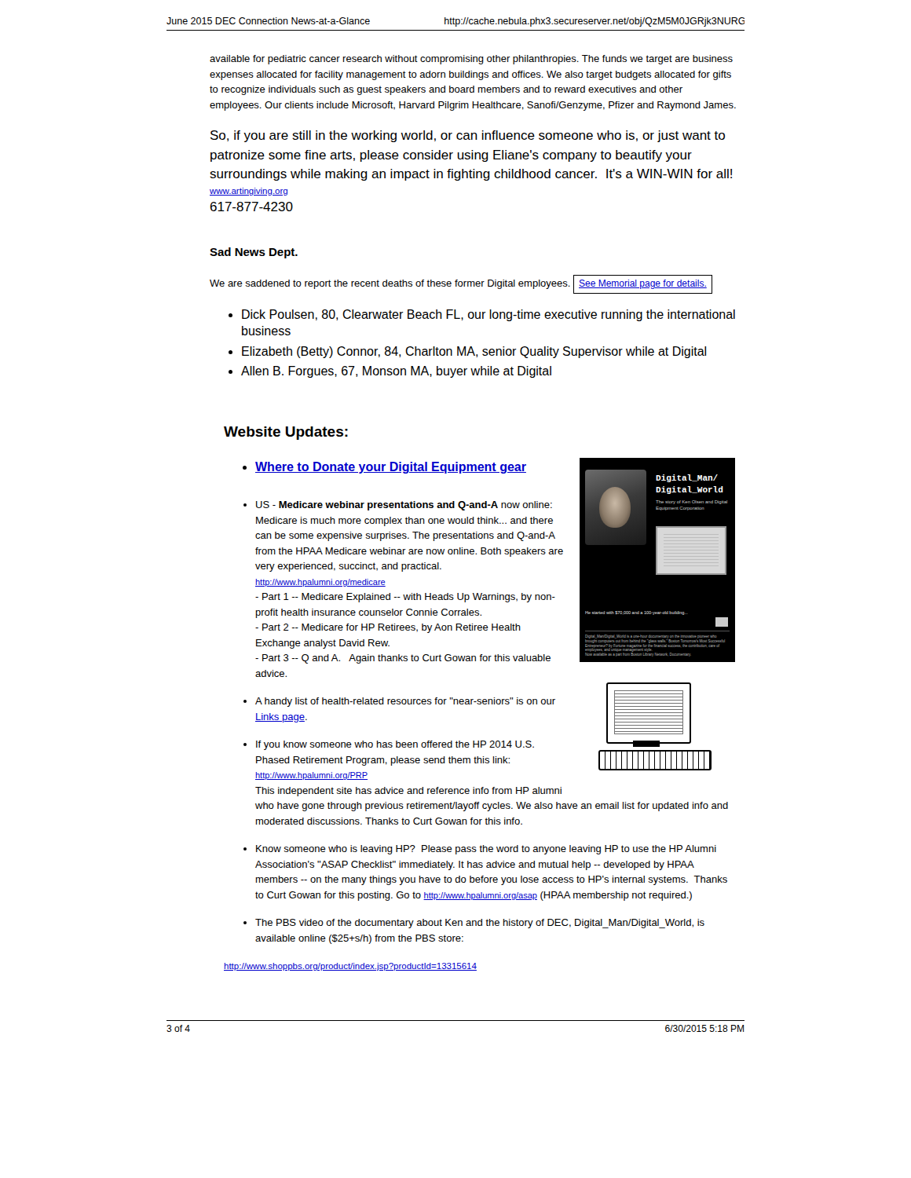June 2015 DEC Connection News-at-a-Glance
http://cache.nebula.phx3.secureserver.net/obj/QzM5M0JGRjk3NURGN...
available for pediatric cancer research without compromising other philanthropies. The funds we target are business expenses allocated for facility management to adorn buildings and offices. We also target budgets allocated for gifts to recognize individuals such as guest speakers and board members and to reward executives and other employees. Our clients include Microsoft, Harvard Pilgrim Healthcare, Sanofi/Genzyme, Pfizer and Raymond James.
So, if you are still in the working world, or can influence someone who is, or just want to patronize some fine arts, please consider using Eliane's company to beautify your surroundings while making an impact in fighting childhood cancer. It's a WIN-WIN for all!
www.artingiving.org
617-877-4230
Sad News Dept.
We are saddened to report the recent deaths of these former Digital employees. See Memorial page for details.
Dick Poulsen, 80, Clearwater Beach FL, our long-time executive running the international business
Elizabeth (Betty) Connor, 84, Charlton MA, senior Quality Supervisor while at Digital
Allen B. Forgues, 67, Monson MA, buyer while at Digital
Website Updates:
Digital_Man/
Digital_World
The story of Ken Olsen and Digital Equipment Corporation
He started with $70,000 and a 100-year-old building...
Digital_Man/Digital_World is a one-hour documentary on the innovative pioneer who brought computers out from behind the "glass walls." Boston Tomorrow's Most Successful Entrepreneur? by Fortune magazine for the financial success, the contribution, care of employees, and unique management style.
Now available as a part from Boston Library Network, Documentary.
Where to Donate your Digital Equipment gear
US - Medicare webinar presentations and Q-and-A now online: Medicare is much more complex than one would think... and there can be some expensive surprises. The presentations and Q-and-A from the HPAA Medicare webinar are now online. Both speakers are very experienced, succinct, and practical.
http://www.hpalumni.org/medicare
- Part 1 -- Medicare Explained -- with Heads Up Warnings, by non-profit health insurance counselor Connie Corrales.
- Part 2 -- Medicare for HP Retirees, by Aon Retiree Health Exchange analyst David Rew.
- Part 3 -- Q and A. Again thanks to Curt Gowan for this valuable advice.
A handy list of health-related resources for "near-seniors" is on our Links page.
If you know someone who has been offered the HP 2014 U.S. Phased Retirement Program, please send them this link: http://www.hpalumni.org/PRP
This independent site has advice and reference info from HP alumni who have gone through previous retirement/layoff cycles. We also have an email list for updated info and moderated discussions. Thanks to Curt Gowan for this info.
Know someone who is leaving HP? Please pass the word to anyone leaving HP to use the HP Alumni Association's "ASAP Checklist" immediately. It has advice and mutual help -- developed by HPAA members -- on the many things you have to do before you lose access to HP's internal systems. Thanks to Curt Gowan for this posting. Go to http://www.hpalumni.org/asap (HPAA membership not required.)
The PBS video of the documentary about Ken and the history of DEC, Digital_Man/Digital_World, is available online ($25+s/h) from the PBS store:
http://www.shoppbs.org/product/index.jsp?productId=13315614
3 of 4
6/30/2015 5:18 PM